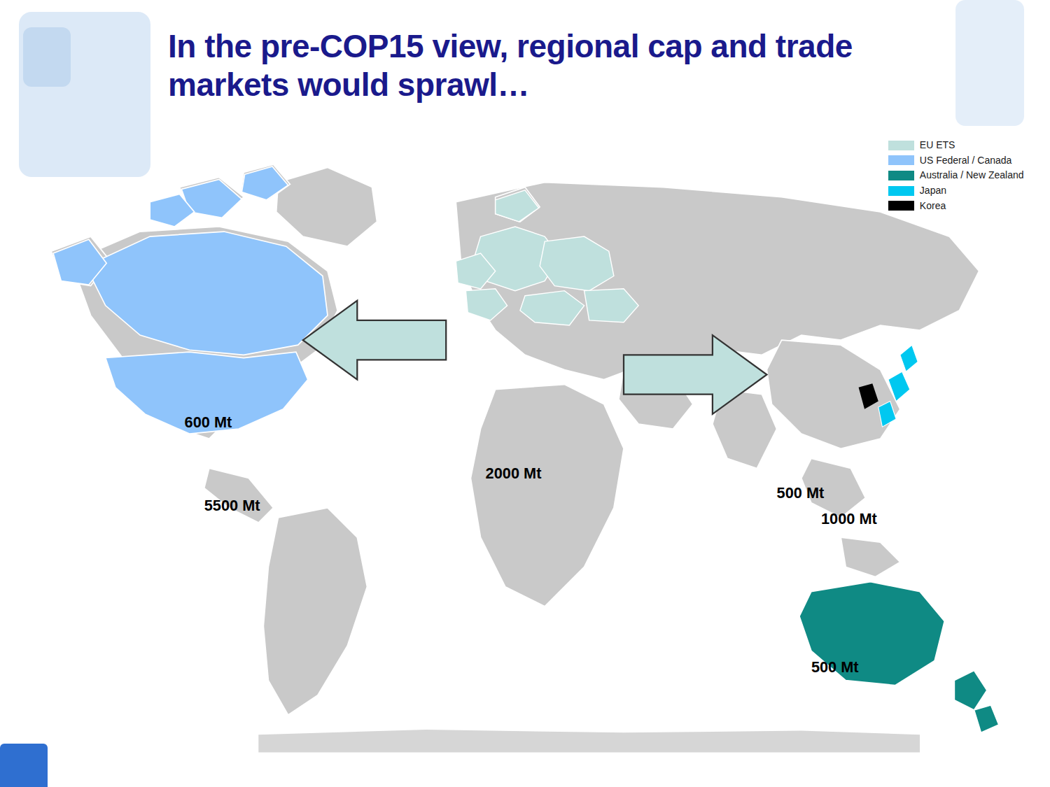In the pre-COP15 view, regional cap and trade markets would sprawl…
EU ETS
US Federal / Canada
Australia / New Zealand
Japan
Korea
600 Mt
5500 Mt
2000 Mt
500 Mt
1000 Mt
500 Mt